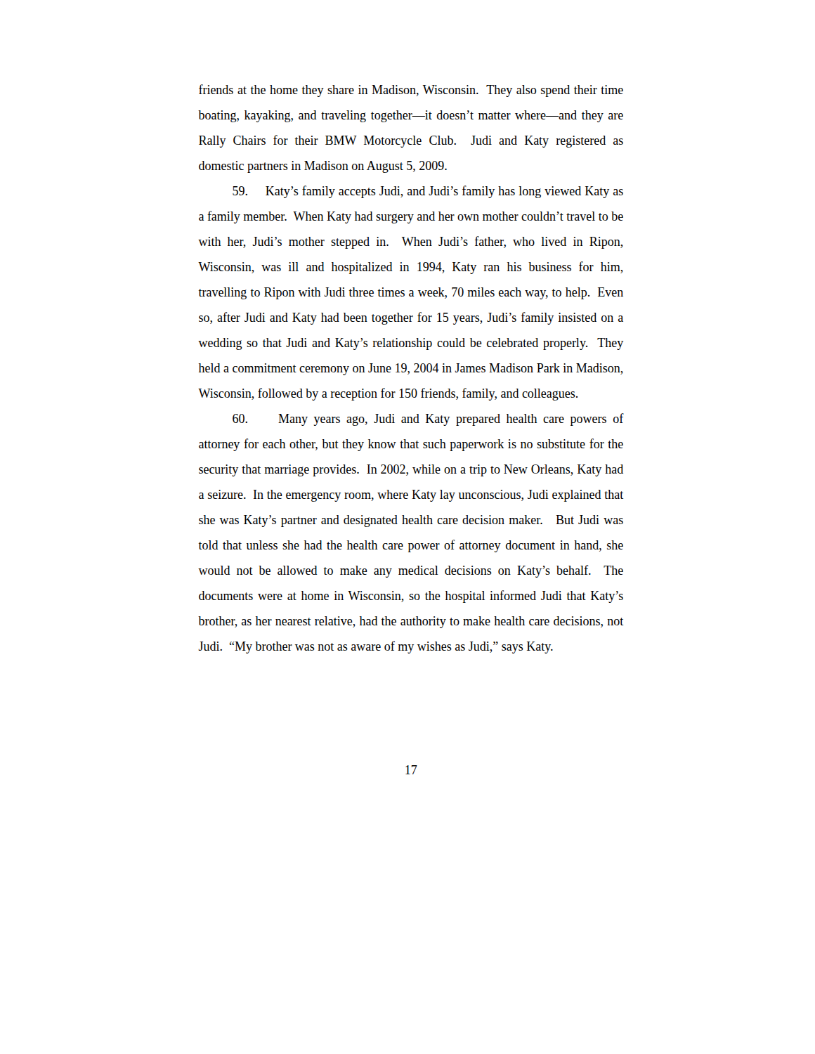friends at the home they share in Madison, Wisconsin. They also spend their time boating, kayaking, and traveling together—it doesn’t matter where—and they are Rally Chairs for their BMW Motorcycle Club. Judi and Katy registered as domestic partners in Madison on August 5, 2009.
59. Katy’s family accepts Judi, and Judi’s family has long viewed Katy as a family member. When Katy had surgery and her own mother couldn’t travel to be with her, Judi’s mother stepped in. When Judi’s father, who lived in Ripon, Wisconsin, was ill and hospitalized in 1994, Katy ran his business for him, travelling to Ripon with Judi three times a week, 70 miles each way, to help. Even so, after Judi and Katy had been together for 15 years, Judi’s family insisted on a wedding so that Judi and Katy’s relationship could be celebrated properly. They held a commitment ceremony on June 19, 2004 in James Madison Park in Madison, Wisconsin, followed by a reception for 150 friends, family, and colleagues.
60. Many years ago, Judi and Katy prepared health care powers of attorney for each other, but they know that such paperwork is no substitute for the security that marriage provides. In 2002, while on a trip to New Orleans, Katy had a seizure. In the emergency room, where Katy lay unconscious, Judi explained that she was Katy’s partner and designated health care decision maker. But Judi was told that unless she had the health care power of attorney document in hand, she would not be allowed to make any medical decisions on Katy’s behalf. The documents were at home in Wisconsin, so the hospital informed Judi that Katy’s brother, as her nearest relative, had the authority to make health care decisions, not Judi. “My brother was not as aware of my wishes as Judi,” says Katy.
17